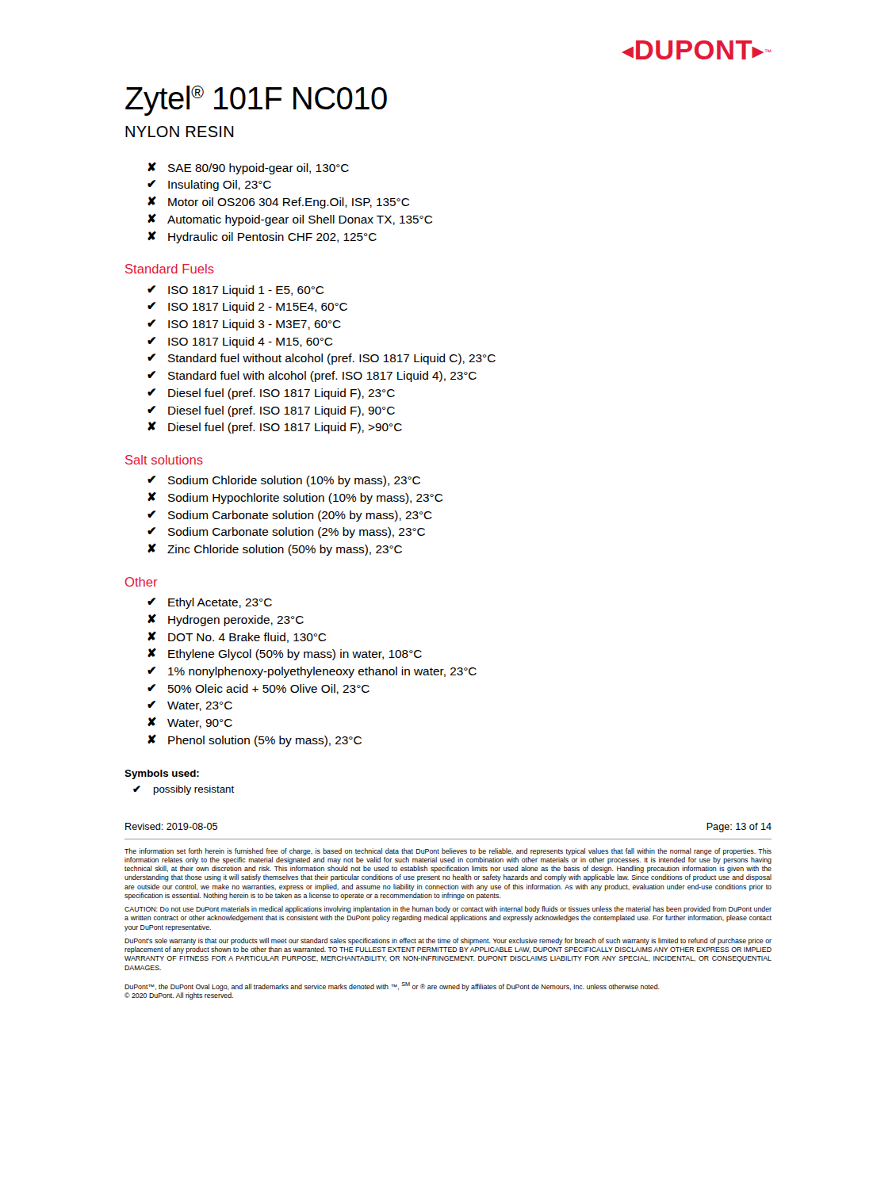◂DUPONT▸™
Zytel® 101F NC010
NYLON RESIN
SAE 80/90 hypoid-gear oil, 130°C
Insulating Oil, 23°C
Motor oil OS206 304 Ref.Eng.Oil, ISP, 135°C
Automatic hypoid-gear oil Shell Donax TX, 135°C
Hydraulic oil Pentosin CHF 202, 125°C
Standard Fuels
ISO 1817 Liquid 1 - E5, 60°C
ISO 1817 Liquid 2 - M15E4, 60°C
ISO 1817 Liquid 3 - M3E7, 60°C
ISO 1817 Liquid 4 - M15, 60°C
Standard fuel without alcohol (pref. ISO 1817 Liquid C), 23°C
Standard fuel with alcohol (pref. ISO 1817 Liquid 4), 23°C
Diesel fuel (pref. ISO 1817 Liquid F), 23°C
Diesel fuel (pref. ISO 1817 Liquid F), 90°C
Diesel fuel (pref. ISO 1817 Liquid F), >90°C
Salt solutions
Sodium Chloride solution (10% by mass), 23°C
Sodium Hypochlorite solution (10% by mass), 23°C
Sodium Carbonate solution (20% by mass), 23°C
Sodium Carbonate solution (2% by mass), 23°C
Zinc Chloride solution (50% by mass), 23°C
Other
Ethyl Acetate, 23°C
Hydrogen peroxide, 23°C
DOT No. 4 Brake fluid, 130°C
Ethylene Glycol (50% by mass) in water, 108°C
1% nonylphenoxy-polyethyleneoxy ethanol in water, 23°C
50% Oleic acid + 50% Olive Oil, 23°C
Water, 23°C
Water, 90°C
Phenol solution (5% by mass), 23°C
Symbols used:
possibly resistant
Revised: 2019-08-05 Page: 13 of 14
The information set forth herein is furnished free of charge, is based on technical data that DuPont believes to be reliable, and represents typical values that fall within the normal range of properties. This information relates only to the specific material designated and may not be valid for such material used in combination with other materials or in other processes. It is intended for use by persons having technical skill, at their own discretion and risk. This information should not be used to establish specification limits nor used alone as the basis of design. Handling precaution information is given with the understanding that those using it will satisfy themselves that their particular conditions of use present no health or safety hazards and comply with applicable law. Since conditions of product use and disposal are outside our control, we make no warranties, express or implied, and assume no liability in connection with any use of this information. As with any product, evaluation under end-use conditions prior to specification is essential. Nothing herein is to be taken as a license to operate or a recommendation to infringe on patents.
CAUTION: Do not use DuPont materials in medical applications involving implantation in the human body or contact with internal body fluids or tissues unless the material has been provided from DuPont under a written contract or other acknowledgement that is consistent with the DuPont policy regarding medical applications and expressly acknowledges the contemplated use. For further information, please contact your DuPont representative.
DuPont's sole warranty is that our products will meet our standard sales specifications in effect at the time of shipment. Your exclusive remedy for breach of such warranty is limited to refund of purchase price or replacement of any product shown to be other than as warranted. TO THE FULLEST EXTENT PERMITTED BY APPLICABLE LAW, DUPONT SPECIFICALLY DISCLAIMS ANY OTHER EXPRESS OR IMPLIED WARRANTY OF FITNESS FOR A PARTICULAR PURPOSE, MERCHANTABILITY, OR NON-INFRINGEMENT. DUPONT DISCLAIMS LIABILITY FOR ANY SPECIAL, INCIDENTAL, OR CONSEQUENTIAL DAMAGES.
DuPont™, the DuPont Oval Logo, and all trademarks and service marks denoted with ™, SM or ® are owned by affiliates of DuPont de Nemours, Inc. unless otherwise noted.
© 2020 DuPont. All rights reserved.